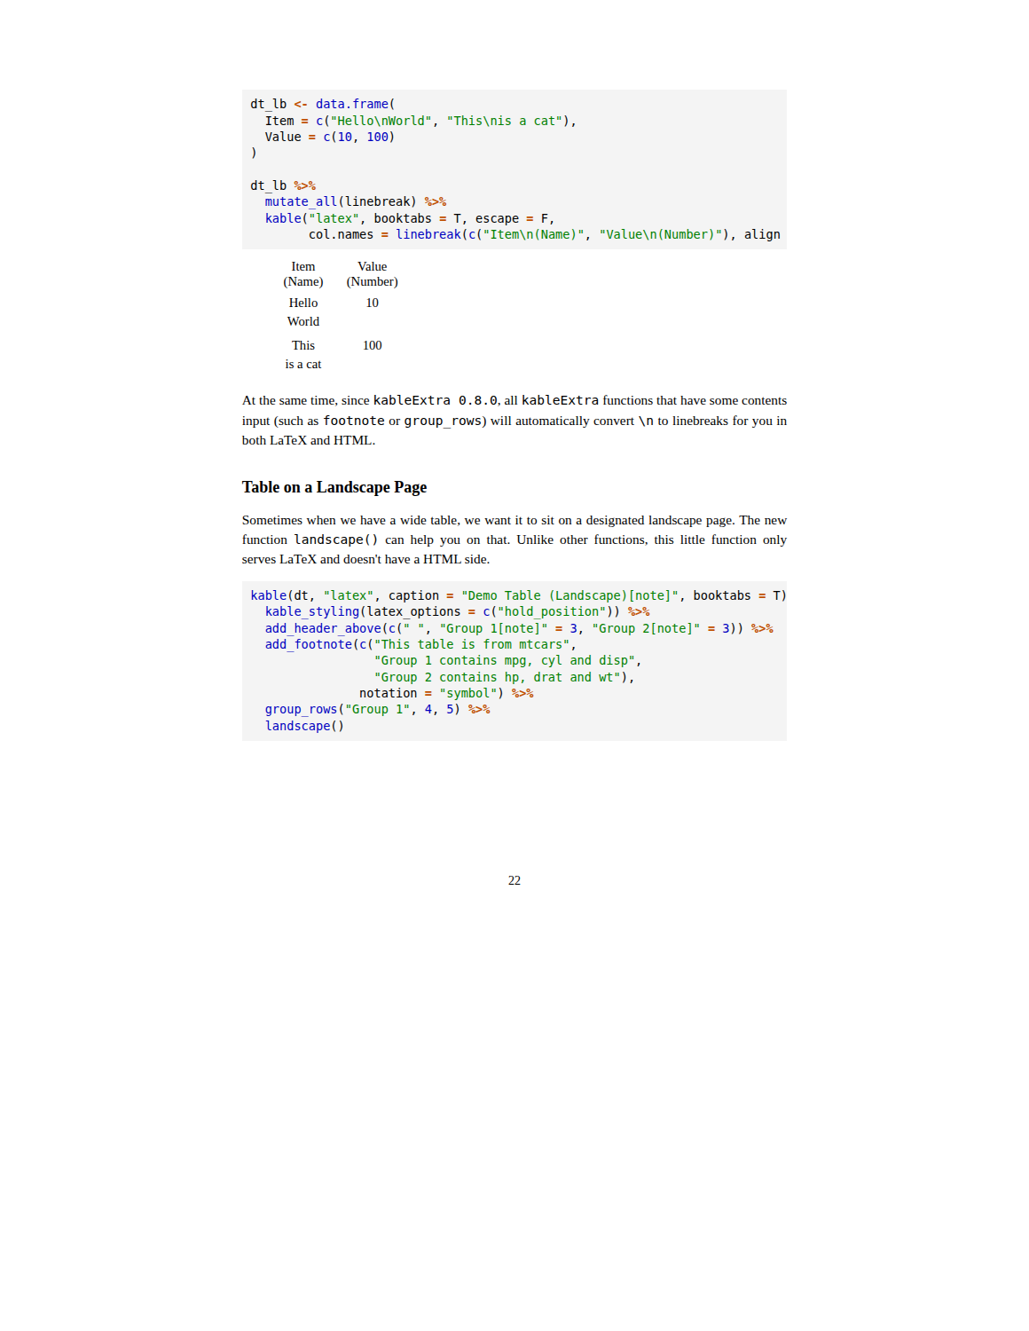dt_lb <- data.frame(
  Item = c("Hello\nWorld", "This\nis a cat"),
  Value = c(10, 100)
)

dt_lb %>%
  mutate_all(linebreak) %>%
  kable("latex", booktabs = T, escape = F,
        col.names = linebreak(c("Item\n(Name)", "Value\n(Number)"), align = "c"))
| Item (Name) | Value (Number) |
| --- | --- |
| Hello World | 10 |
| This is a cat | 100 |
At the same time, since kableExtra 0.8.0, all kableExtra functions that have some contents input (such as footnote or group_rows) will automatically convert \n to linebreaks for you in both LaTeX and HTML.
Table on a Landscape Page
Sometimes when we have a wide table, we want it to sit on a designated landscape page. The new function landscape() can help you on that. Unlike other functions, this little function only serves LaTeX and doesn't have a HTML side.
kable(dt, "latex", caption = "Demo Table (Landscape)[note]", booktabs = T) %>%
  kable_styling(latex_options = c("hold_position")) %>%
  add_header_above(c(" ", "Group 1[note]" = 3, "Group 2[note]" = 3)) %>%
  add_footnote(c("This table is from mtcars",
                 "Group 1 contains mpg, cyl and disp",
                 "Group 2 contains hp, drat and wt"),
               notation = "symbol") %>%
  group_rows("Group 1", 4, 5) %>%
  landscape()
22